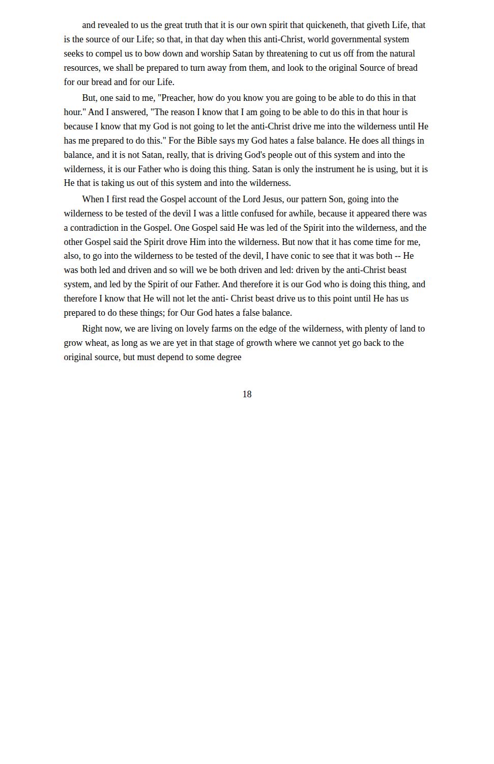and revealed to us the great truth that it is our own spirit that quickeneth, that giveth Life, that is the source of our Life; so that, in that day when this anti-Christ, world governmental system seeks to compel us to bow down and worship Satan by threatening to cut us off from the natural resources, we shall be prepared to turn away from them, and look to the original Source of bread for our bread and for our Life.
But, one said to me, "Preacher, how do you know you are going to be able to do this in that hour." And I answered, "The reason I know that I am going to be able to do this in that hour is because I know that my God is not going to let the anti-Christ drive me into the wilderness until He has me prepared to do this." For the Bible says my God hates a false balance. He does all things in balance, and it is not Satan, really, that is driving God's people out of this system and into the wilderness, it is our Father who is doing this thing. Satan is only the instrument he is using, but it is He that is taking us out of this system and into the wilderness.
When I first read the Gospel account of the Lord Jesus, our pattern Son, going into the wilderness to be tested of the devil I was a little confused for awhile, because it appeared there was a contradiction in the Gospel. One Gospel said He was led of the Spirit into the wilderness, and the other Gospel said the Spirit drove Him into the wilderness. But now that it has come time for me, also, to go into the wilderness to be tested of the devil, I have conic to see that it was both -- He was both led and driven and so will we be both driven and led: driven by the anti-Christ beast system, and led by the Spirit of our Father. And therefore it is our God who is doing this thing, and therefore I know that He will not let the anti- Christ beast drive us to this point until He has us prepared to do these things; for Our God hates a false balance.
Right now, we are living on lovely farms on the edge of the wilderness, with plenty of land to grow wheat, as long as we are yet in that stage of growth where we cannot yet go back to the original source, but must depend to some degree
18